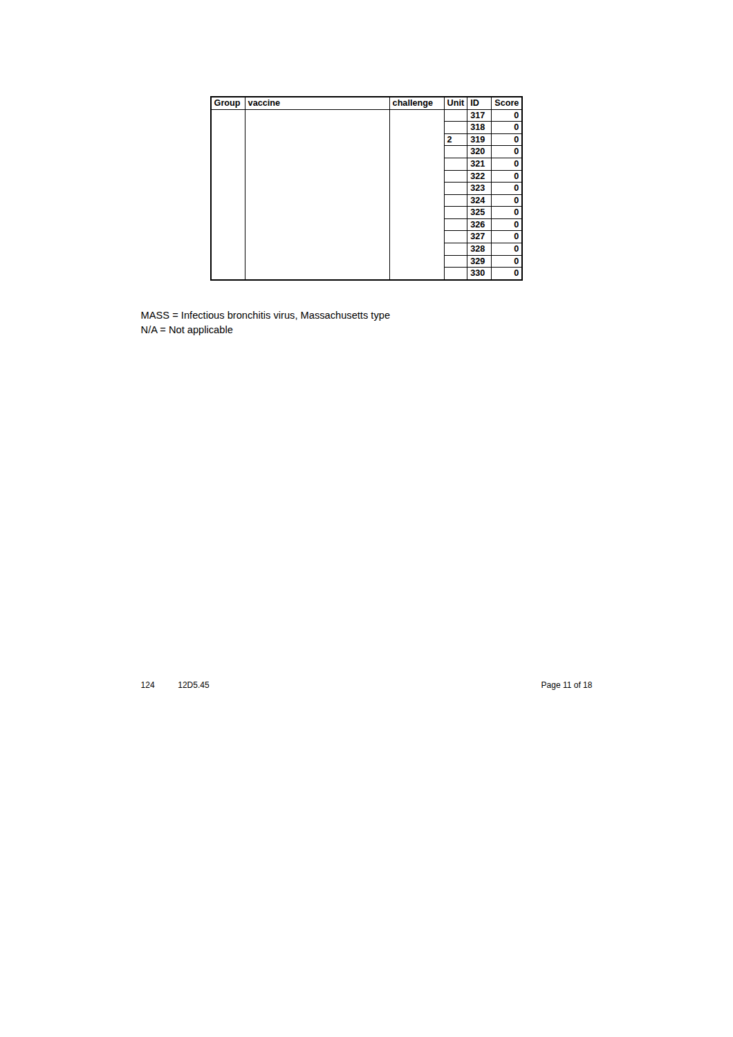| Group | vaccine | challenge | Unit | ID | Score |
| --- | --- | --- | --- | --- | --- |
| | | | | 317 | 0 |
| | 318 | 0 |
| 2 | 319 | 0 |
| | 320 | 0 |
| | 321 | 0 |
| | 322 | 0 |
| | 323 | 0 |
| | 324 | 0 |
| | 325 | 0 |
| | 326 | 0 |
| | 327 | 0 |
| | 328 | 0 |
| | 329 | 0 |
| | 330 | 0 |
MASS = Infectious bronchitis virus, Massachusetts type
N/A = Not applicable
124 12D5.45
Page 11 of 18